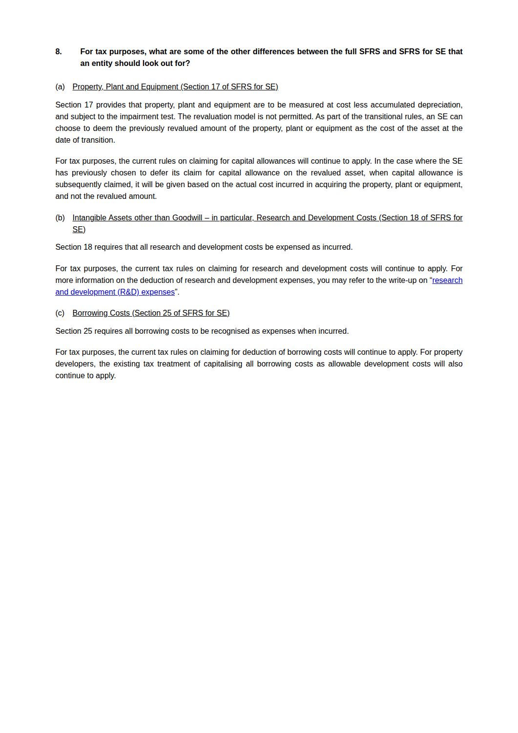8.
For tax purposes, what are some of the other differences between the full SFRS and SFRS for SE that an entity should look out for?
(a)
Property, Plant and Equipment (Section 17 of SFRS for SE)
Section 17 provides that property, plant and equipment are to be measured at cost less accumulated depreciation, and subject to the impairment test. The revaluation model is not permitted. As part of the transitional rules, an SE can choose to deem the previously revalued amount of the property, plant or equipment as the cost of the asset at the date of transition.
For tax purposes, the current rules on claiming for capital allowances will continue to apply. In the case where the SE has previously chosen to defer its claim for capital allowance on the revalued asset, when capital allowance is subsequently claimed, it will be given based on the actual cost incurred in acquiring the property, plant or equipment, and not the revalued amount.
(b)
Intangible Assets other than Goodwill – in particular, Research and Development Costs (Section 18 of SFRS for SE)
Section 18 requires that all research and development costs be expensed as incurred.
For tax purposes, the current tax rules on claiming for research and development costs will continue to apply. For more information on the deduction of research and development expenses, you may refer to the write-up on “research and development (R&D) expenses”.
(c)
Borrowing Costs (Section 25 of SFRS for SE)
Section 25 requires all borrowing costs to be recognised as expenses when incurred.
For tax purposes, the current tax rules on claiming for deduction of borrowing costs will continue to apply. For property developers, the existing tax treatment of capitalising all borrowing costs as allowable development costs will also continue to apply.